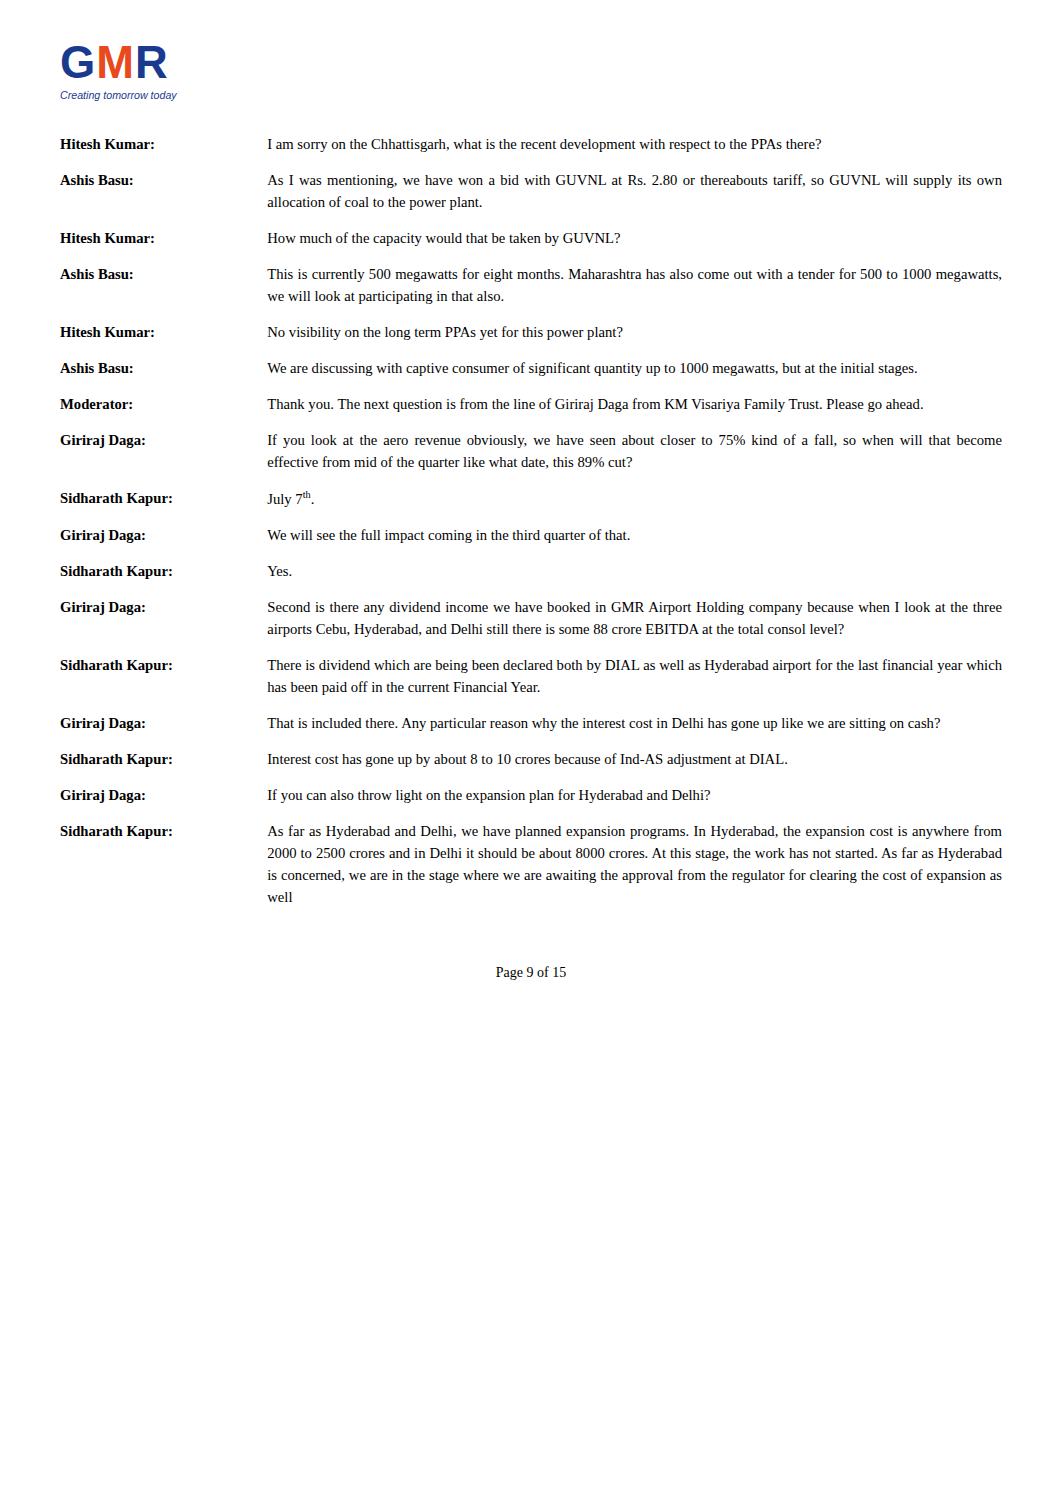GMR
Creating tomorrow today
| Hitesh Kumar: | I am sorry on the Chhattisgarh, what is the recent development with respect to the PPAs there? |
| Ashis Basu: | As I was mentioning, we have won a bid with GUVNL at Rs. 2.80 or thereabouts tariff, so GUVNL will supply its own allocation of coal to the power plant. |
| Hitesh Kumar: | How much of the capacity would that be taken by GUVNL? |
| Ashis Basu: | This is currently 500 megawatts for eight months. Maharashtra has also come out with a tender for 500 to 1000 megawatts, we will look at participating in that also. |
| Hitesh Kumar: | No visibility on the long term PPAs yet for this power plant? |
| Ashis Basu: | We are discussing with captive consumer of significant quantity up to 1000 megawatts, but at the initial stages. |
| Moderator: | Thank you. The next question is from the line of Giriraj Daga from KM Visariya Family Trust. Please go ahead. |
| Giriraj Daga: | If you look at the aero revenue obviously, we have seen about closer to 75% kind of a fall, so when will that become effective from mid of the quarter like what date, this 89% cut? |
| Sidharath Kapur: | July 7 th . |
| Giriraj Daga: | We will see the full impact coming in the third quarter of that. |
| Sidharath Kapur: | Yes. |
| Giriraj Daga: | Second is there any dividend income we have booked in GMR Airport Holding company because when I look at the three airports Cebu, Hyderabad, and Delhi still there is some 88 crore EBITDA at the total consol level? |
| Sidharath Kapur: | There is dividend which are being been declared both by DIAL as well as Hyderabad airport for the last financial year which has been paid off in the current Financial Year. |
| Giriraj Daga: | That is included there. Any particular reason why the interest cost in Delhi has gone up like we are sitting on cash? |
| Sidharath Kapur: | Interest cost has gone up by about 8 to 10 crores because of Ind-AS adjustment at DIAL. |
| Giriraj Daga: | If you can also throw light on the expansion plan for Hyderabad and Delhi? |
| Sidharath Kapur: | As far as Hyderabad and Delhi, we have planned expansion programs. In Hyderabad, the expansion cost is anywhere from 2000 to 2500 crores and in Delhi it should be about 8000 crores. At this stage, the work has not started. As far as Hyderabad is concerned, we are in the stage where we are awaiting the approval from the regulator for clearing the cost of expansion as well |
Page 9 of 15